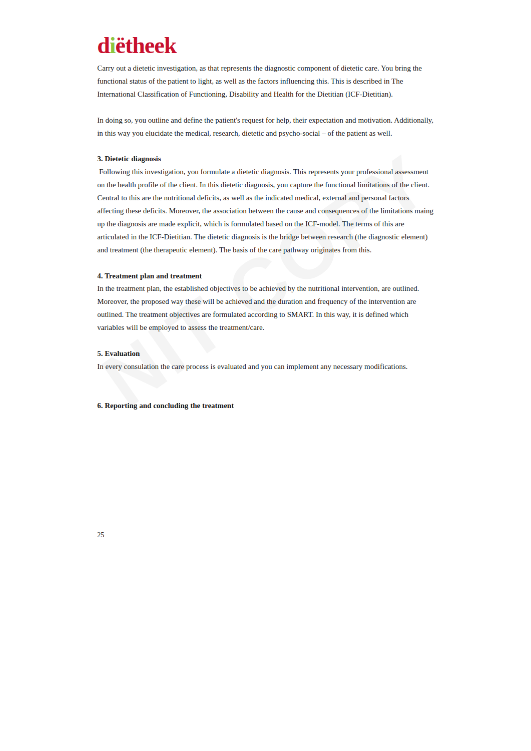NIT COPY
diëtheek
Carry out a dietetic investigation, as that represents the diagnostic component of dietetic care. You bring the functional status of the patient to light, as well as the factors influencing this. This is described in The International Classification of Functioning, Disability and Health for the Dietitian (ICF-Dietitian).
In doing so, you outline and define the patient's request for help, their expectation and motivation. Additionally, in this way you elucidate the medical, research, dietetic and psycho-social – of the patient as well.
3. Dietetic diagnosis
Following this investigation, you formulate a dietetic diagnosis. This represents your professional assessment on the health profile of the client. In this dietetic diagnosis, you capture the functional limitations of the client. Central to this are the nutritional deficits, as well as the indicated medical, external and personal factors affecting these deficits. Moreover, the association between the cause and consequences of the limitations maing up the diagnosis are made explicit, which is formulated based on the ICF-model. The terms of this are articulated in the ICF-Dietitian. The dietetic diagnosis is the bridge between research (the diagnostic element) and treatment (the therapeutic element). The basis of the care pathway originates from this.
4. Treatment plan and treatment
In the treatment plan, the established objectives to be achieved by the nutritional intervention, are outlined. Moreover, the proposed way these will be achieved and the duration and frequency of the intervention are outlined. The treatment objectives are formulated according to SMART. In this way, it is defined which variables will be employed to assess the treatment/care.
5. Evaluation
In every consulation the care process is evaluated and you can implement any necessary modifications.
6. Reporting and concluding the treatment
25